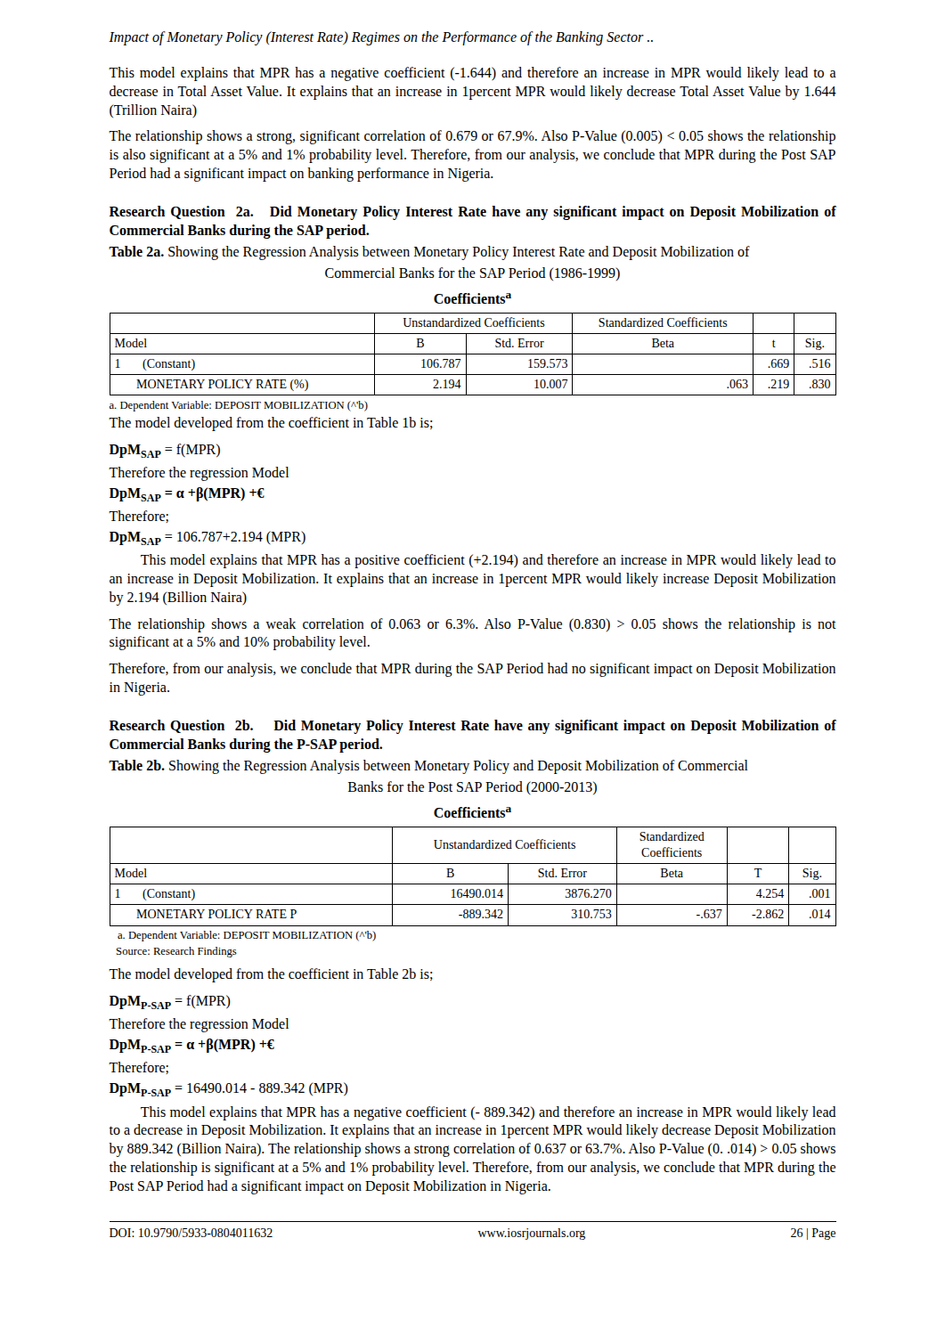Impact of Monetary Policy (Interest Rate) Regimes on the Performance of the Banking Sector ..
This model explains that MPR has a negative coefficient (-1.644) and therefore an increase in MPR would likely lead to a decrease in Total Asset Value. It explains that an increase in 1percent MPR would likely decrease Total Asset Value by 1.644 (Trillion Naira)
The relationship shows a strong, significant correlation of 0.679 or 67.9%. Also P-Value (0.005) < 0.05 shows the relationship is also significant at a 5% and 1% probability level. Therefore, from our analysis, we conclude that MPR during the Post SAP Period had a significant impact on banking performance in Nigeria.
Research Question 2a. Did Monetary Policy Interest Rate have any significant impact on Deposit Mobilization of Commercial Banks during the SAP period.
Table 2a. Showing the Regression Analysis between Monetary Policy Interest Rate and Deposit Mobilization of
Commercial Banks for the SAP Period (1986-1999)
Coefficientsa
| | Unstandardized Coefficients | Standardized Coefficients | | |
| Model | B | Std. Error | Beta | t | Sig. |
| 1 (Constant) | 106.787 | 159.573 | | .669 | .516 |
| MONETARY POLICY RATE (%) | 2.194 | 10.007 | .063 | .219 | .830 |
a. Dependent Variable: DEPOSIT MOBILIZATION (^'b)
The model developed from the coefficient in Table 1b is;
DpMSAP = f(MPR)
Therefore the regression Model
DpMSAP = α +β(MPR) +€
Therefore;
DpMSAP = 106.787+2.194 (MPR)
This model explains that MPR has a positive coefficient (+2.194) and therefore an increase in MPR would likely lead to an increase in Deposit Mobilization. It explains that an increase in 1percent MPR would likely increase Deposit Mobilization by 2.194 (Billion Naira)
The relationship shows a weak correlation of 0.063 or 6.3%. Also P-Value (0.830) > 0.05 shows the relationship is not significant at a 5% and 10% probability level.
Therefore, from our analysis, we conclude that MPR during the SAP Period had no significant impact on Deposit Mobilization in Nigeria.
Research Question 2b. Did Monetary Policy Interest Rate have any significant impact on Deposit Mobilization of Commercial Banks during the P-SAP period.
Table 2b. Showing the Regression Analysis between Monetary Policy and Deposit Mobilization of Commercial
Banks for the Post SAP Period (2000-2013)
Coefficientsa
| | Unstandardized Coefficients | Standardized Coefficients | | |
| Model | B | Std. Error | Beta | T | Sig. |
| 1 (Constant) | 16490.014 | 3876.270 | | 4.254 | .001 |
| MONETARY POLICY RATE P | -889.342 | 310.753 | -.637 | -2.862 | .014 |
a. Dependent Variable: DEPOSIT MOBILIZATION (^'b)
Source: Research Findings
The model developed from the coefficient in Table 2b is;
DpMP-SAP = f(MPR)
Therefore the regression Model
DpMP-SAP = α +β(MPR) +€
Therefore;
DpMP-SAP = 16490.014 - 889.342 (MPR)
This model explains that MPR has a negative coefficient (- 889.342) and therefore an increase in MPR would likely lead to a decrease in Deposit Mobilization. It explains that an increase in 1percent MPR would likely decrease Deposit Mobilization by 889.342 (Billion Naira). The relationship shows a strong correlation of 0.637 or 63.7%. Also P-Value (0. .014) > 0.05 shows the relationship is significant at a 5% and 1% probability level. Therefore, from our analysis, we conclude that MPR during the Post SAP Period had a significant impact on Deposit Mobilization in Nigeria.
DOI: 10.9790/5933-0804011632 www.iosrjournals.org 26 | Page